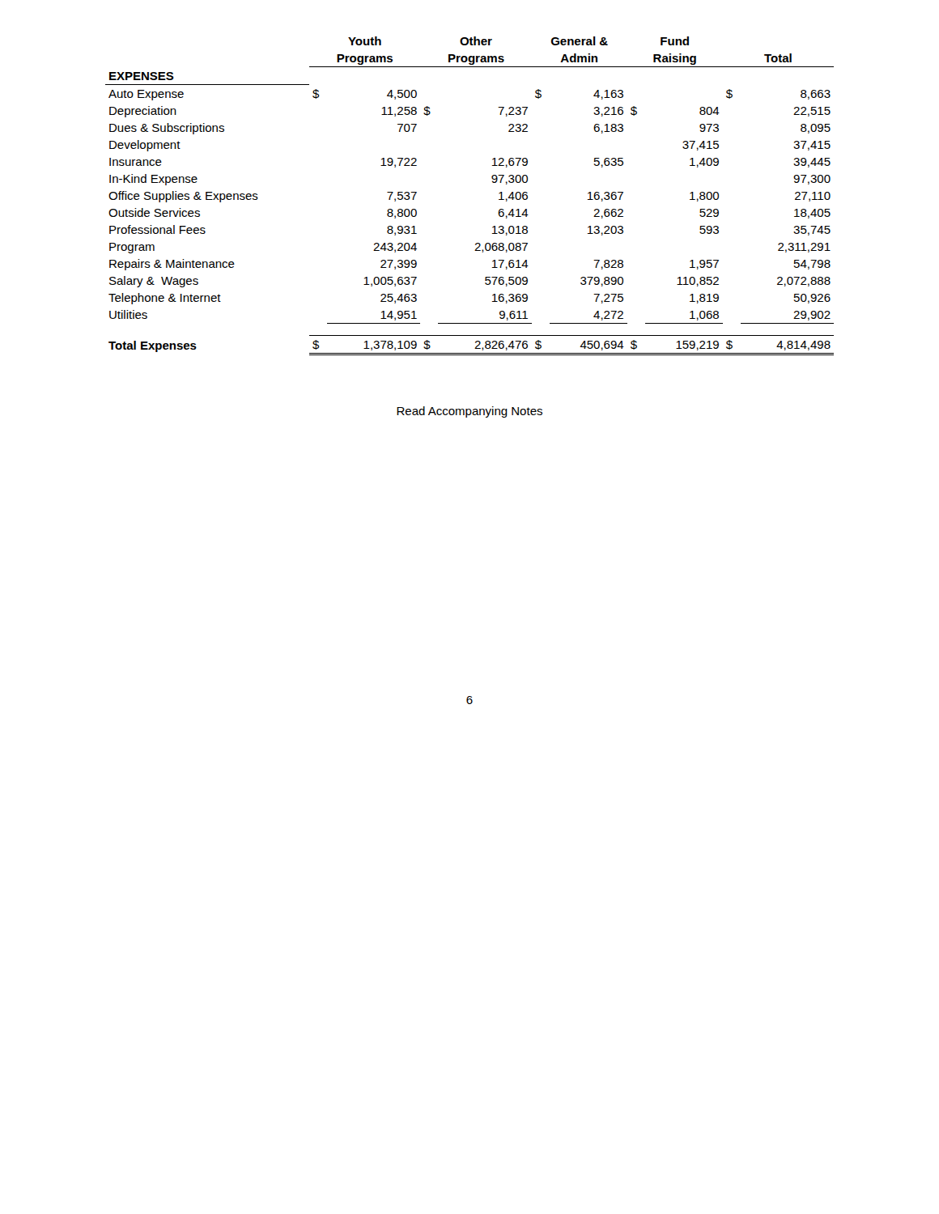| | Youth | Other | General & | Fund | |
| --- | --- | --- | --- | --- | --- |
| Programs | Programs | Admin | Raising | Total |
| EXPENSES | |
| Auto Expense | $ | 4,500 | | | $ | 4,163 | | | $ | 8,663 |
| Depreciation | | 11,258 | $ | 7,237 | | 3,216 | $ | 804 | | 22,515 |
| Dues & Subscriptions | | 707 | | 232 | | 6,183 | | 973 | | 8,095 |
| Development | | | | | | | | 37,415 | | 37,415 |
| Insurance | | 19,722 | | 12,679 | | 5,635 | | 1,409 | | 39,445 |
| In-Kind Expense | | | | 97,300 | | | | | | 97,300 |
| Office Supplies & Expenses | | 7,537 | | 1,406 | | 16,367 | | 1,800 | | 27,110 |
| Outside Services | | 8,800 | | 6,414 | | 2,662 | | 529 | | 18,405 |
| Professional Fees | | 8,931 | | 13,018 | | 13,203 | | 593 | | 35,745 |
| Program | | 243,204 | | 2,068,087 | | | | | | 2,311,291 |
| Repairs & Maintenance | | 27,399 | | 17,614 | | 7,828 | | 1,957 | | 54,798 |
| Salary & Wages | | 1,005,637 | | 576,509 | | 379,890 | | 110,852 | | 2,072,888 |
| Telephone & Internet | | 25,463 | | 16,369 | | 7,275 | | 1,819 | | 50,926 |
| Utilities | | 14,951 | | 9,611 | | 4,272 | | 1,068 | | 29,902 |
| Total Expenses | $ | 1,378,109 | $ | 2,826,476 | $ | 450,694 | $ | 159,219 | $ | 4,814,498 |
Read Accompanying Notes
6